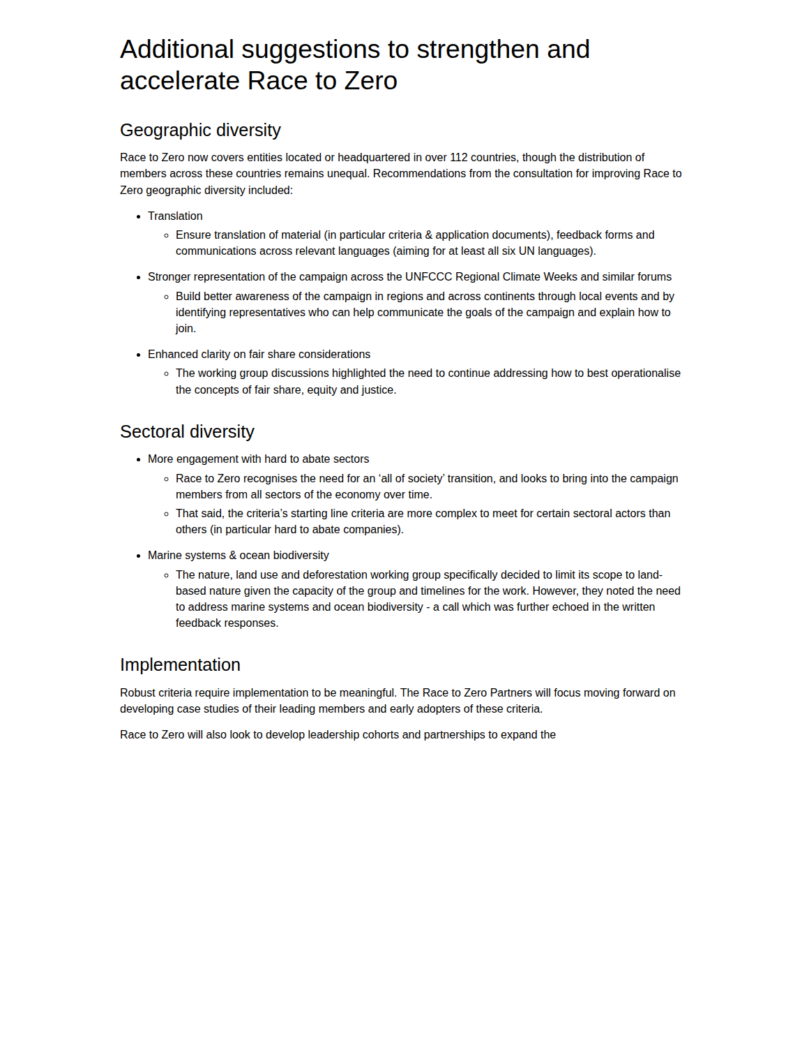Additional suggestions to strengthen and accelerate Race to Zero
Geographic diversity
Race to Zero now covers entities located or headquartered in over 112 countries, though the distribution of members across these countries remains unequal. Recommendations from the consultation for improving Race to Zero geographic diversity included:
Translation
Ensure translation of material (in particular criteria & application documents), feedback forms and communications across relevant languages (aiming for at least all six UN languages).
Stronger representation of the campaign across the UNFCCC Regional Climate Weeks and similar forums
Build better awareness of the campaign in regions and across continents through local events and by identifying representatives who can help communicate the goals of the campaign and explain how to join.
Enhanced clarity on fair share considerations
The working group discussions highlighted the need to continue addressing how to best operationalise the concepts of fair share, equity and justice.
Sectoral diversity
More engagement with hard to abate sectors
Race to Zero recognises the need for an ‘all of society’ transition, and looks to bring into the campaign members from all sectors of the economy over time.
That said, the criteria’s starting line criteria are more complex to meet for certain sectoral actors than others (in particular hard to abate companies).
Marine systems & ocean biodiversity
The nature, land use and deforestation working group specifically decided to limit its scope to land-based nature given the capacity of the group and timelines for the work. However, they noted the need to address marine systems and ocean biodiversity - a call which was further echoed in the written feedback responses.
Implementation
Robust criteria require implementation to be meaningful. The Race to Zero Partners will focus moving forward on developing case studies of their leading members and early adopters of these criteria.
Race to Zero will also look to develop leadership cohorts and partnerships to expand the